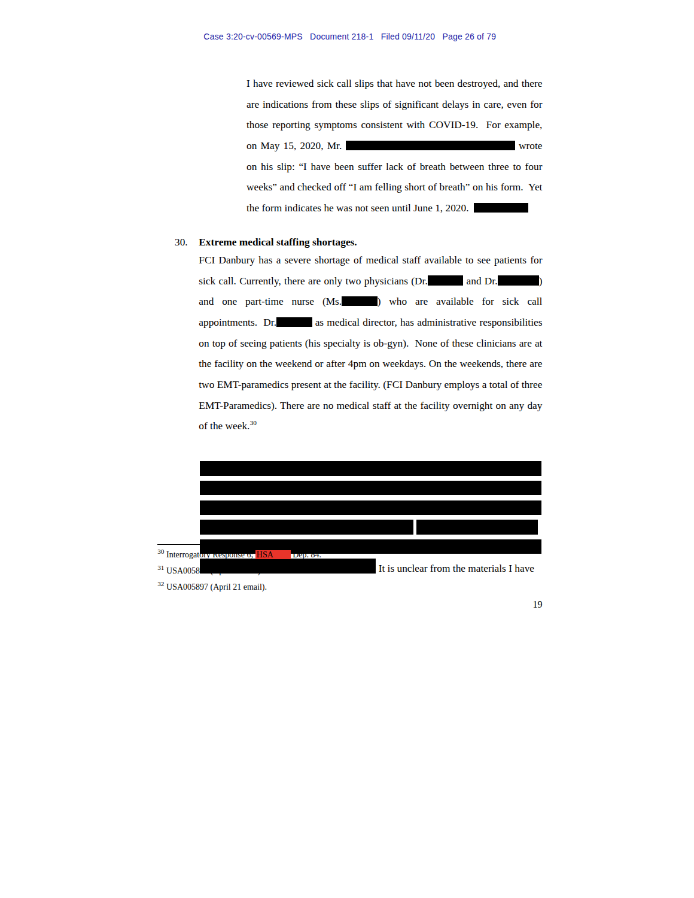Case 3:20-cv-00569-MPS Document 218-1 Filed 09/11/20 Page 26 of 79
I have reviewed sick call slips that have not been destroyed, and there are indications from these slips of significant delays in care, even for those reporting symptoms consistent with COVID-19. For example, on May 15, 2020, Mr. wrote on his slip: “I have been suffer lack of breath between three to four weeks” and checked off “I am felling short of breath” on his form. Yet the form indicates he was not seen until June 1, 2020.
30. Extreme medical staffing shortages.
FCI Danbury has a severe shortage of medical staff available to see patients for sick call. Currently, there are only two physicians (Dr. and Dr. ) and one part-time nurse (Ms. ) who are available for sick call appointments. Dr. as medical director, has administrative responsibilities on top of seeing patients (his specialty is ob-gyn). None of these clinicians are at the facility on the weekend or after 4pm on weekdays. On the weekends, there are two EMT-paramedics present at the facility. (FCI Danbury employs a total of three EMT-Paramedics). There are no medical staff at the facility overnight on any day of the week.30
It is unclear from the materials I have
30 Interrogatory Response 6; HSA Dep. 84.
31 USA005897 (April 9 email).
32 USA005897 (April 21 email).
19